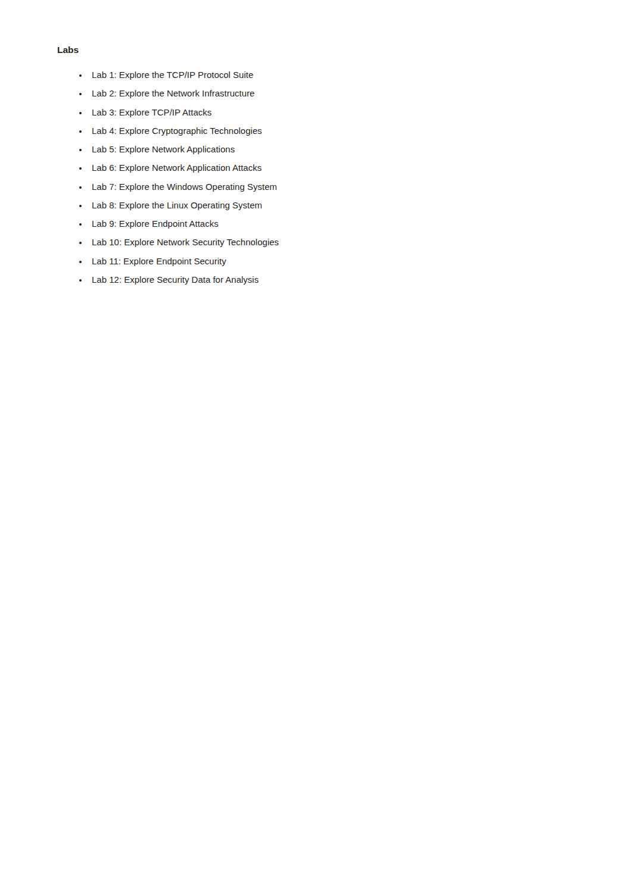Labs
Lab 1: Explore the TCP/IP Protocol Suite
Lab 2: Explore the Network Infrastructure
Lab 3: Explore TCP/IP Attacks
Lab 4: Explore Cryptographic Technologies
Lab 5: Explore Network Applications
Lab 6: Explore Network Application Attacks
Lab 7: Explore the Windows Operating System
Lab 8: Explore the Linux Operating System
Lab 9: Explore Endpoint Attacks
Lab 10: Explore Network Security Technologies
Lab 11: Explore Endpoint Security
Lab 12: Explore Security Data for Analysis